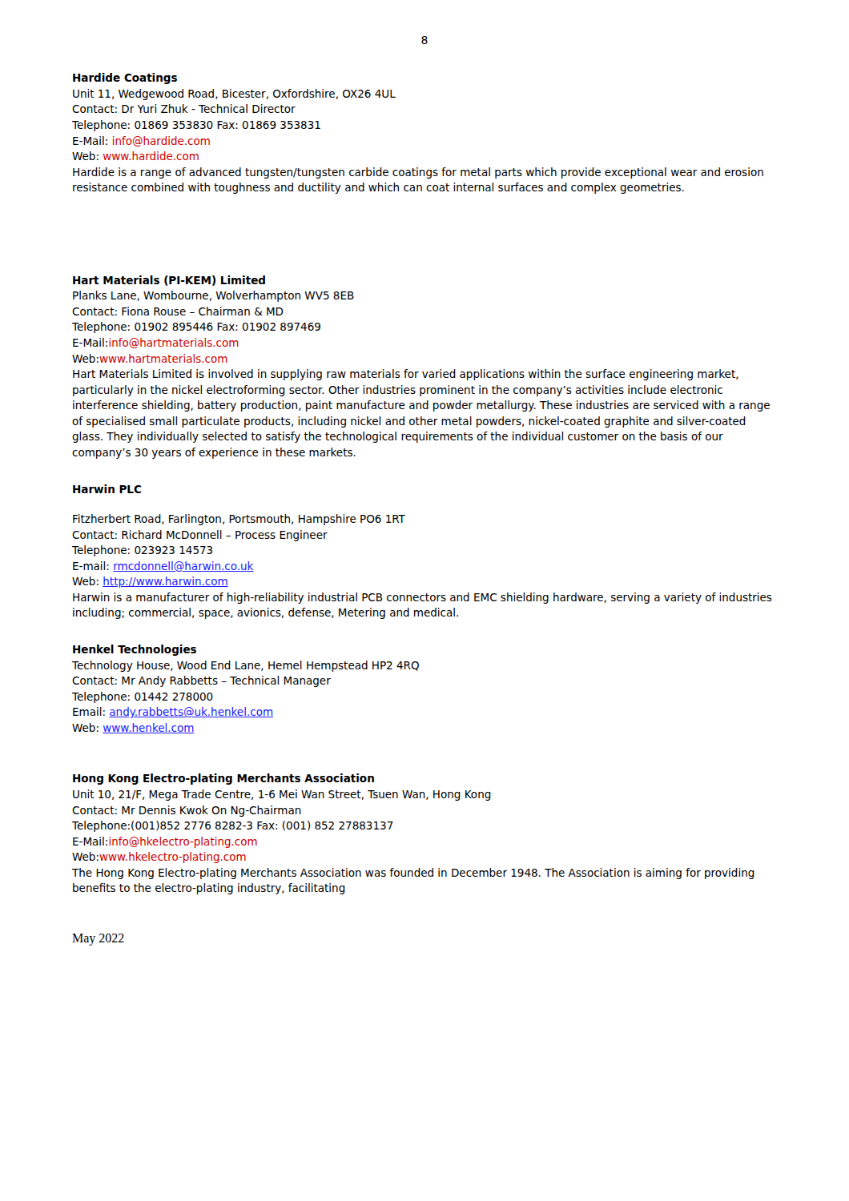8
Hardide Coatings
Unit 11, Wedgewood Road, Bicester, Oxfordshire, OX26 4UL
Contact: Dr Yuri Zhuk - Technical Director
Telephone: 01869 353830 Fax: 01869 353831
E-Mail: info@hardide.com
Web: www.hardide.com
Hardide is a range of advanced tungsten/tungsten carbide coatings for metal parts which provide exceptional wear and erosion resistance combined with toughness and ductility and which can coat internal surfaces and complex geometries.
Hart Materials (PI-KEM) Limited
Planks Lane, Wombourne, Wolverhampton WV5 8EB
Contact: Fiona Rouse – Chairman & MD
Telephone: 01902 895446 Fax: 01902 897469
E-Mail:info@hartmaterials.com
Web:www.hartmaterials.com
Hart Materials Limited is involved in supplying raw materials for varied applications within the surface engineering market, particularly in the nickel electroforming sector. Other industries prominent in the company’s activities include electronic interference shielding, battery production, paint manufacture and powder metallurgy. These industries are serviced with a range of specialised small particulate products, including nickel and other metal powders, nickel-coated graphite and silver-coated glass. They individually selected to satisfy the technological requirements of the individual customer on the basis of our company’s 30 years of experience in these markets.
Harwin PLC
Fitzherbert Road, Farlington, Portsmouth, Hampshire PO6 1RT
Contact: Richard McDonnell – Process Engineer
Telephone: 023923 14573
E-mail: rmcdonnell@harwin.co.uk
Web: http://www.harwin.com
Harwin is a manufacturer of high-reliability industrial PCB connectors and EMC shielding hardware, serving a variety of industries including; commercial, space, avionics, defense, Metering and medical.
Henkel Technologies
Technology House, Wood End Lane, Hemel Hempstead HP2 4RQ
Contact: Mr Andy Rabbetts – Technical Manager
Telephone: 01442 278000
Email: andy.rabbetts@uk.henkel.com
Web: www.henkel.com
Hong Kong Electro-plating Merchants Association
Unit 10, 21/F, Mega Trade Centre, 1-6 Mei Wan Street, Tsuen Wan, Hong Kong
Contact: Mr Dennis Kwok On Ng-Chairman
Telephone:(001)852 2776 8282-3 Fax: (001) 852 27883137
E-Mail:info@hkelectro-plating.com
Web:www.hkelectro-plating.com
The Hong Kong Electro-plating Merchants Association was founded in December 1948. The Association is aiming for providing benefits to the electro-plating industry, facilitating
May 2022